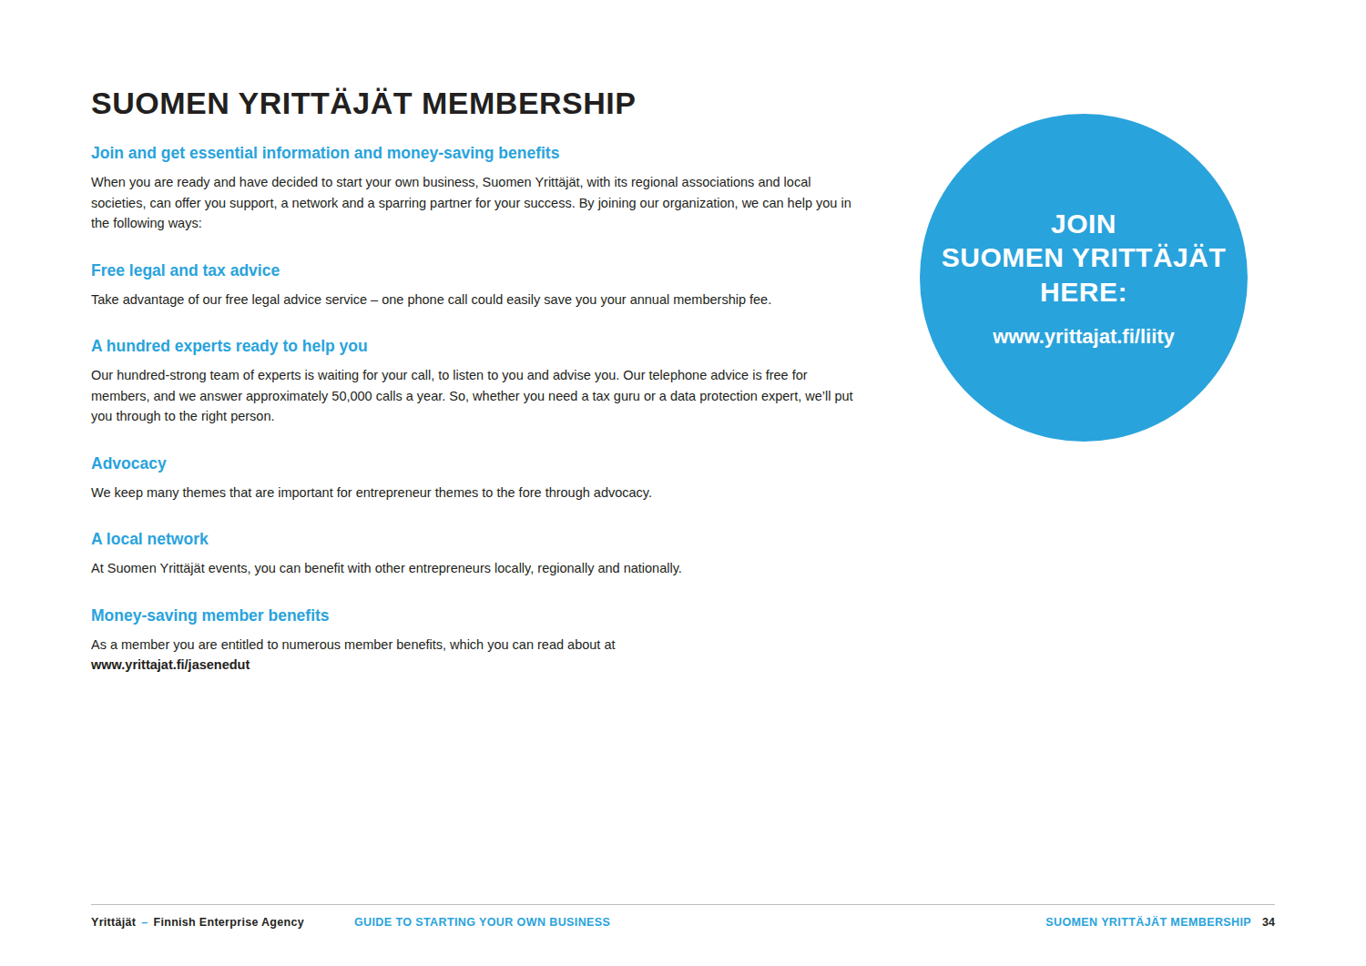Suomen Yrittäjät Membership
Join and get essential information and money-saving benefits
When you are ready and have decided to start your own business, Suomen Yrittäjät, with its regional associations and local societies, can offer you support, a network and a sparring partner for your success. By joining our organization, we can help you in the following ways:
Free legal and tax advice
Take advantage of our free legal advice service – one phone call could easily save you your annual membership fee.
A hundred experts ready to help you
Our hundred-strong team of experts is waiting for your call, to listen to you and advise you. Our telephone advice is free for members, and we answer approximately 50,000 calls a year. So, whether you need a tax guru or a data protection expert, we’ll put you through to the right person.
Advocacy
We keep many themes that are important for entrepreneur themes to the fore through advocacy.
A local network
At Suomen Yrittäjät events, you can benefit with other entrepreneurs locally, regionally and nationally.
Money-saving member benefits
As a member you are entitled to numerous member benefits, which you can read about at
www.yrittajat.fi/jasenedut
Join
Suomen Yrittäjät
here:
www.yrittajat.fi/liity
Yrittäjät–Finnish Enterprise Agency Guide to starting your own business Suomen Yrittäjät Membership34